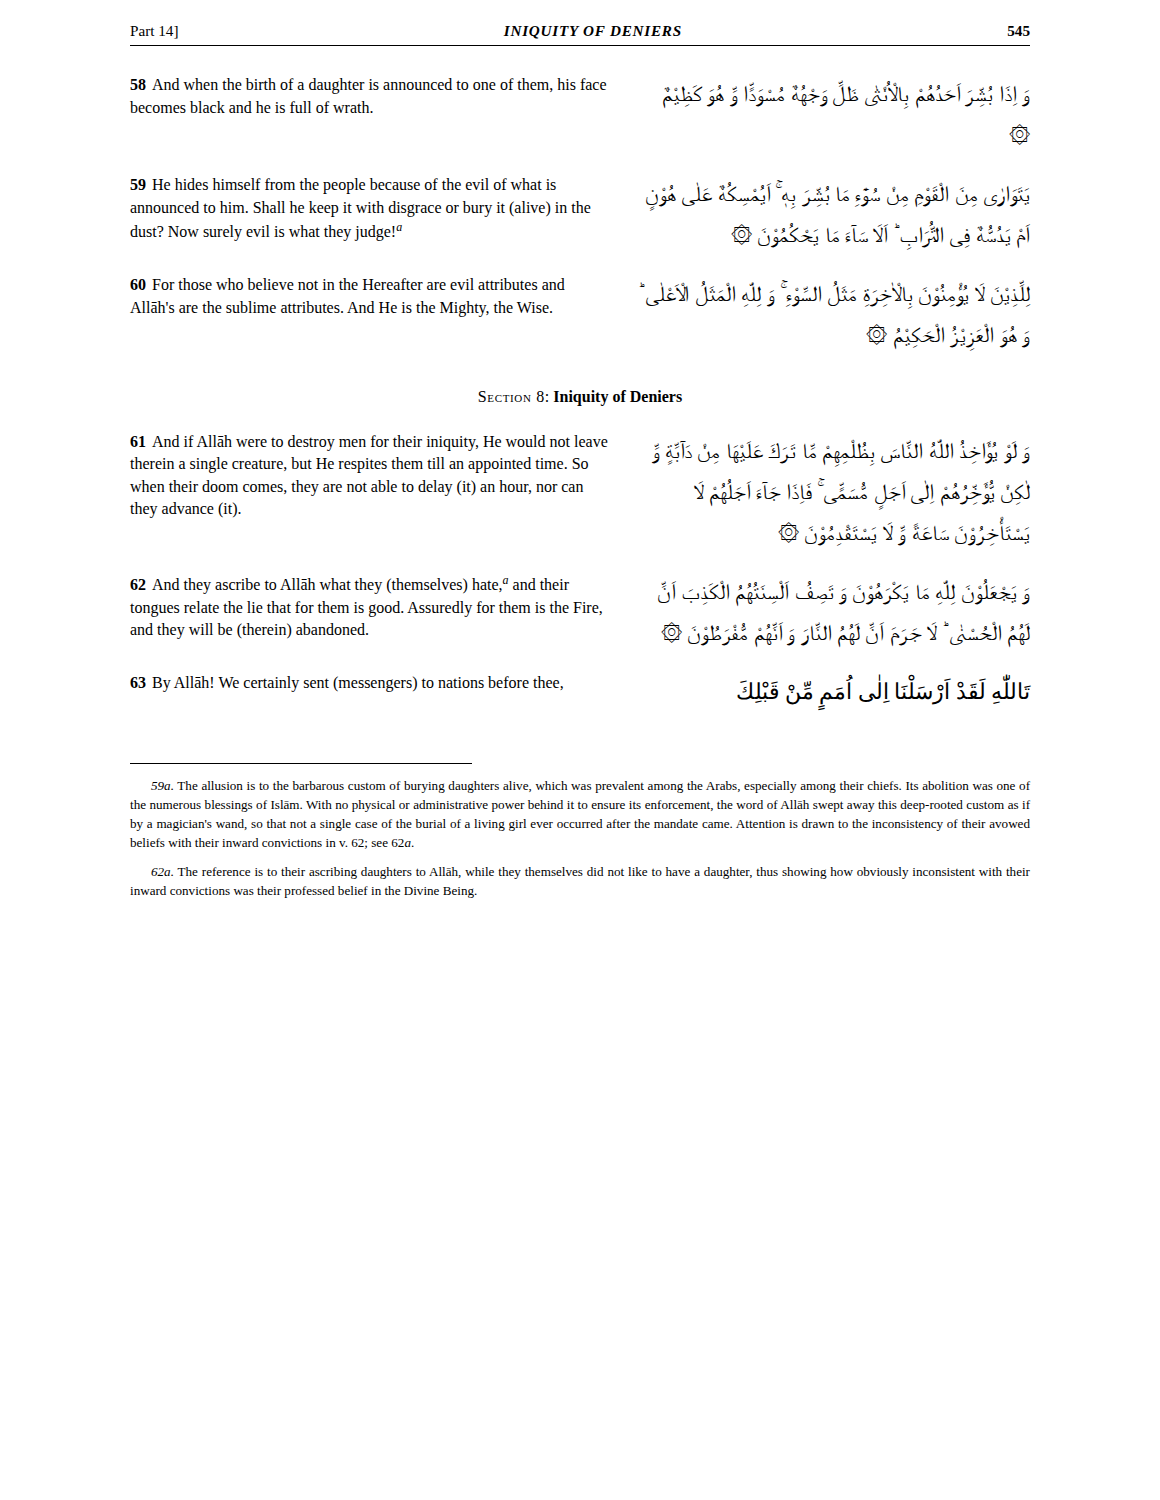Part 14] Iniquity of Deniers 545
58 And when the birth of a daughter is announced to one of them, his face becomes black and he is full of wrath.
وَ اِذَا بُشِّرَ اَحَدُهُمْ بِالْاُنْثٰى ظَلَّ وَجْهُهٌ مُسْوَدًّا وَّ هُوَ كَظِيْمٌ ۞
59 He hides himself from the people because of the evil of what is announced to him. Shall he keep it with disgrace or bury it (alive) in the dust? Now surely evil is what they judge!a
يَتَوَارٰى مِنَ الْقَوْمِ مِنْ سُوْٓءِ مَا بُشِّرَ بِهٖ ۚ اَيُمْسِكُهٌ عَلٰى هُوْنٍ اَمْ يَدُسُّهٌ فِى التُّرَابِ ؕ اَلَا سَآءَ مَا يَحْكُمُوْنَ ۞
60 For those who believe not in the Hereafter are evil attributes and Allāh's are the sublime attributes. And He is the Mighty, the Wise.
لِلَّذِيْنَ لَا يُؤْمِنُوْنَ بِالْاٰخِرَةِ مَثَلُ السَّوْءِ ۚ وَ لِلّٰهِ الْمَثَلُ الْاَعْلٰى ؕ وَ هُوَ الْعَزِيْزُ الْحَكِيْمُ ۞
Section 8: Iniquity of Deniers
61 And if Allāh were to destroy men for their iniquity, He would not leave therein a single creature, but He respites them till an appointed time. So when their doom comes, they are not able to delay (it) an hour, nor can they advance (it).
وَ لَوْ يُؤَاخِذُ اللّٰهُ النَّاسَ بِظُلْمِهِمْ مَّا تَرَكَ عَلَيْهَا مِنْ دَآبَّةٍ وَّ لٰكِنْ يُّؤَخِّرُهُمْ اِلٰى اَجَلٍ مُّسَمًّى ۚ فَاِذَا جَآءَ اَجَلُهُمْ لَا يَسْتَأْخِرُوْنَ سَاعَةً وَّ لَا يَسْتَقْدِمُوْنَ ۞
62 And they ascribe to Allāh what they (themselves) hate,a and their tongues relate the lie that for them is good. Assuredly for them is the Fire, and they will be (therein) abandoned.
وَ يَجْعَلُوْنَ لِلّٰهِ مَا يَكْرَهُوْنَ وَ تَصِفُ اَلْسِنَتُهُمُ الْكَذِبَ اَنَّ لَهُمُ الْحُسْنٰى ؕ لَا جَرَمَ اَنَّ لَهُمُ النَّارَ وَ اَنَّهُمْ مُّفْرَطُوْنَ ۞
63 By Allāh! We certainly sent (messengers) to nations before thee,
تَاللّٰهِ لَقَدْ اَرْسَلْنَا اِلٰى اُمَمٍ مِّنْ قَبْلِكَ
59a. The allusion is to the barbarous custom of burying daughters alive, which was prevalent among the Arabs, especially among their chiefs. Its abolition was one of the numerous blessings of Islām. With no physical or administrative power behind it to ensure its enforcement, the word of Allāh swept away this deep-rooted custom as if by a magician's wand, so that not a single case of the burial of a living girl ever occurred after the mandate came. Attention is drawn to the inconsistency of their avowed beliefs with their inward convictions in v. 62; see 62a.
62a. The reference is to their ascribing daughters to Allāh, while they themselves did not like to have a daughter, thus showing how obviously inconsistent with their inward convictions was their professed belief in the Divine Being.